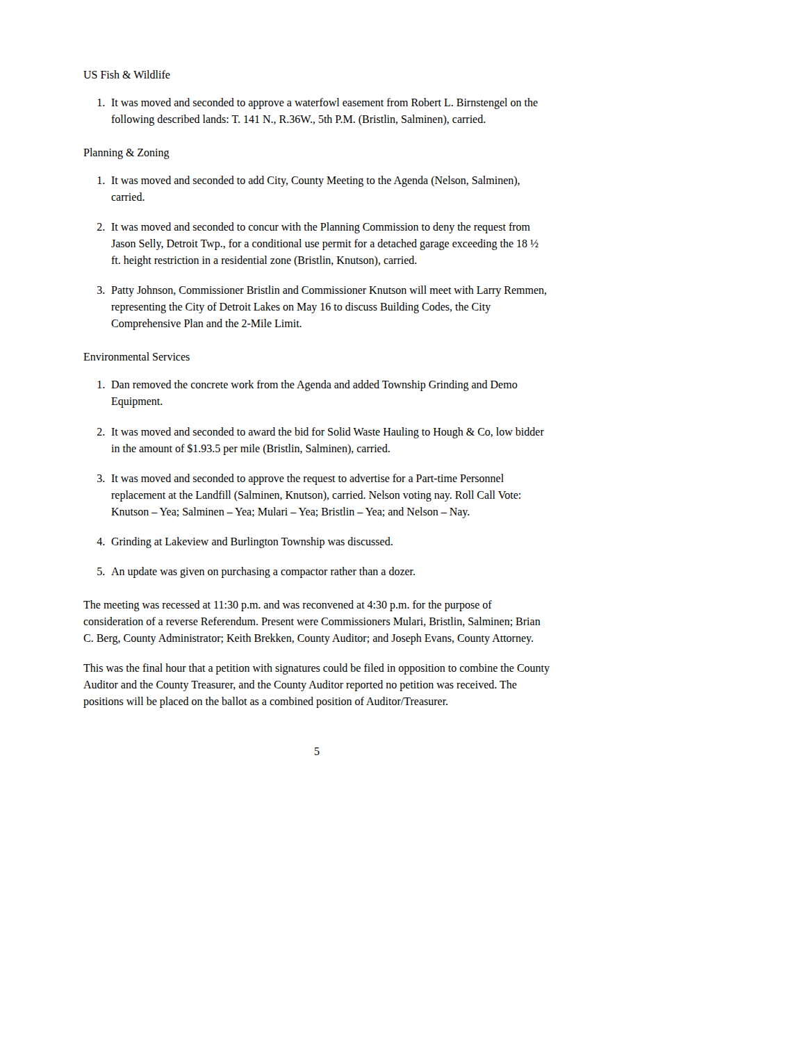US Fish & Wildlife
It was moved and seconded to approve a waterfowl easement from Robert L. Birnstengel on the following described lands: T. 141 N., R.36W., 5th P.M. (Bristlin, Salminen), carried.
Planning & Zoning
It was moved and seconded to add City, County Meeting to the Agenda (Nelson, Salminen), carried.
It was moved and seconded to concur with the Planning Commission to deny the request from Jason Selly, Detroit Twp., for a conditional use permit for a detached garage exceeding the 18 ½ ft. height restriction in a residential zone (Bristlin, Knutson), carried.
Patty Johnson, Commissioner Bristlin and Commissioner Knutson will meet with Larry Remmen, representing the City of Detroit Lakes on May 16 to discuss Building Codes, the City Comprehensive Plan and the 2-Mile Limit.
Environmental Services
Dan removed the concrete work from the Agenda and added Township Grinding and Demo Equipment.
It was moved and seconded to award the bid for Solid Waste Hauling to Hough & Co, low bidder in the amount of $1.93.5 per mile (Bristlin, Salminen), carried.
It was moved and seconded to approve the request to advertise for a Part-time Personnel replacement at the Landfill (Salminen, Knutson), carried. Nelson voting nay. Roll Call Vote: Knutson – Yea; Salminen – Yea; Mulari – Yea; Bristlin – Yea; and Nelson – Nay.
Grinding at Lakeview and Burlington Township was discussed.
An update was given on purchasing a compactor rather than a dozer.
The meeting was recessed at 11:30 p.m. and was reconvened at 4:30 p.m. for the purpose of consideration of a reverse Referendum. Present were Commissioners Mulari, Bristlin, Salminen; Brian C. Berg, County Administrator; Keith Brekken, County Auditor; and Joseph Evans, County Attorney.
This was the final hour that a petition with signatures could be filed in opposition to combine the County Auditor and the County Treasurer, and the County Auditor reported no petition was received. The positions will be placed on the ballot as a combined position of Auditor/Treasurer.
5